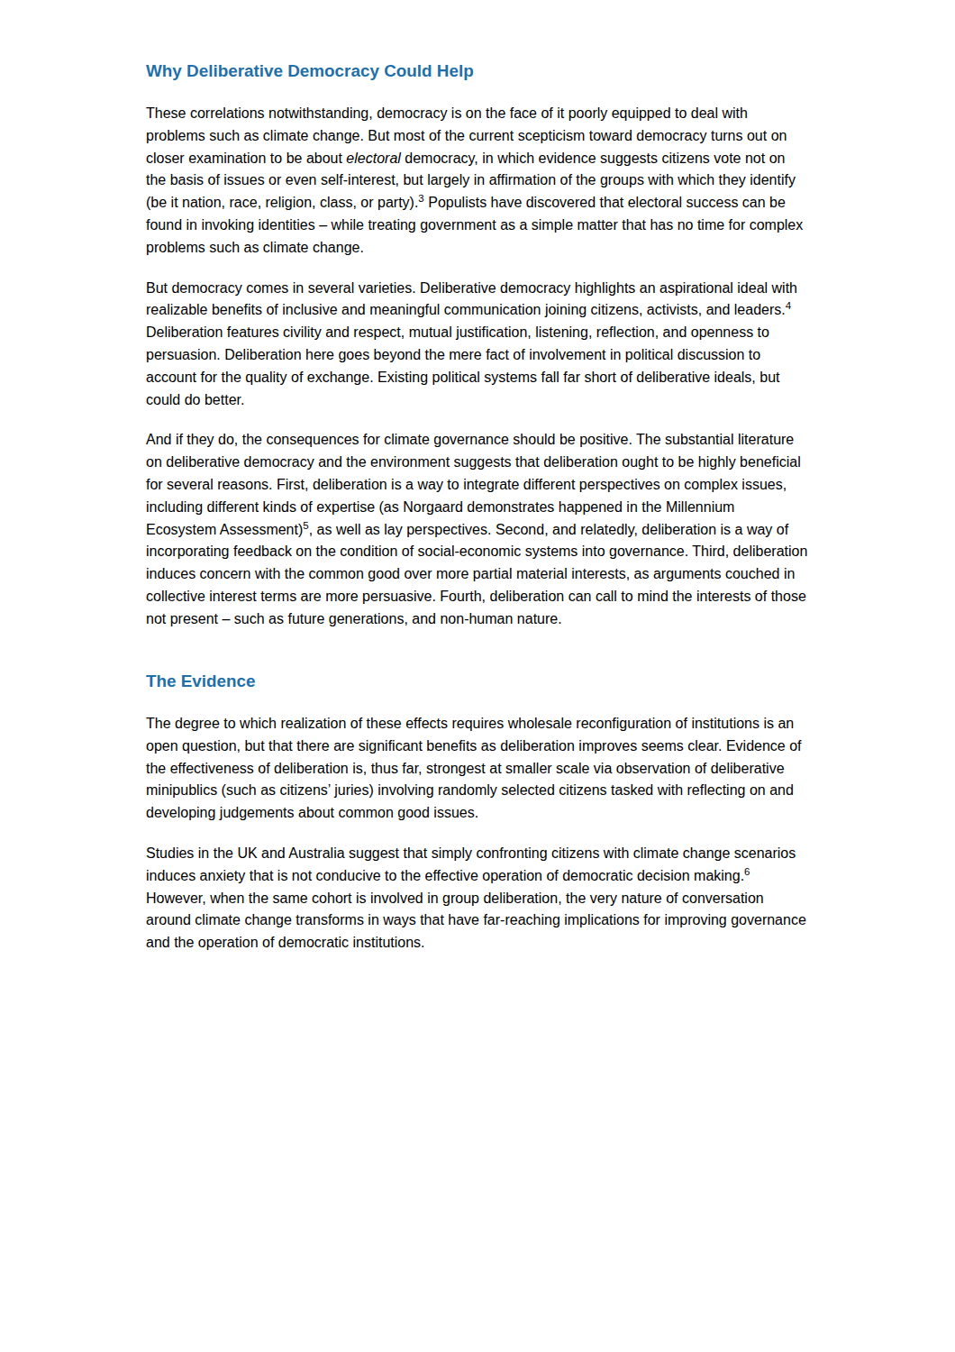Why Deliberative Democracy Could Help
These correlations notwithstanding, democracy is on the face of it poorly equipped to deal with problems such as climate change. But most of the current scepticism toward democracy turns out on closer examination to be about electoral democracy, in which evidence suggests citizens vote not on the basis of issues or even self-interest, but largely in affirmation of the groups with which they identify (be it nation, race, religion, class, or party).3 Populists have discovered that electoral success can be found in invoking identities – while treating government as a simple matter that has no time for complex problems such as climate change.
But democracy comes in several varieties. Deliberative democracy highlights an aspirational ideal with realizable benefits of inclusive and meaningful communication joining citizens, activists, and leaders.4 Deliberation features civility and respect, mutual justification, listening, reflection, and openness to persuasion. Deliberation here goes beyond the mere fact of involvement in political discussion to account for the quality of exchange. Existing political systems fall far short of deliberative ideals, but could do better.
And if they do, the consequences for climate governance should be positive. The substantial literature on deliberative democracy and the environment suggests that deliberation ought to be highly beneficial for several reasons. First, deliberation is a way to integrate different perspectives on complex issues, including different kinds of expertise (as Norgaard demonstrates happened in the Millennium Ecosystem Assessment)5, as well as lay perspectives. Second, and relatedly, deliberation is a way of incorporating feedback on the condition of social-economic systems into governance. Third, deliberation induces concern with the common good over more partial material interests, as arguments couched in collective interest terms are more persuasive. Fourth, deliberation can call to mind the interests of those not present – such as future generations, and non-human nature.
The Evidence
The degree to which realization of these effects requires wholesale reconfiguration of institutions is an open question, but that there are significant benefits as deliberation improves seems clear. Evidence of the effectiveness of deliberation is, thus far, strongest at smaller scale via observation of deliberative minipublics (such as citizens’ juries) involving randomly selected citizens tasked with reflecting on and developing judgements about common good issues.
Studies in the UK and Australia suggest that simply confronting citizens with climate change scenarios induces anxiety that is not conducive to the effective operation of democratic decision making.6 However, when the same cohort is involved in group deliberation, the very nature of conversation around climate change transforms in ways that have far-reaching implications for improving governance and the operation of democratic institutions.